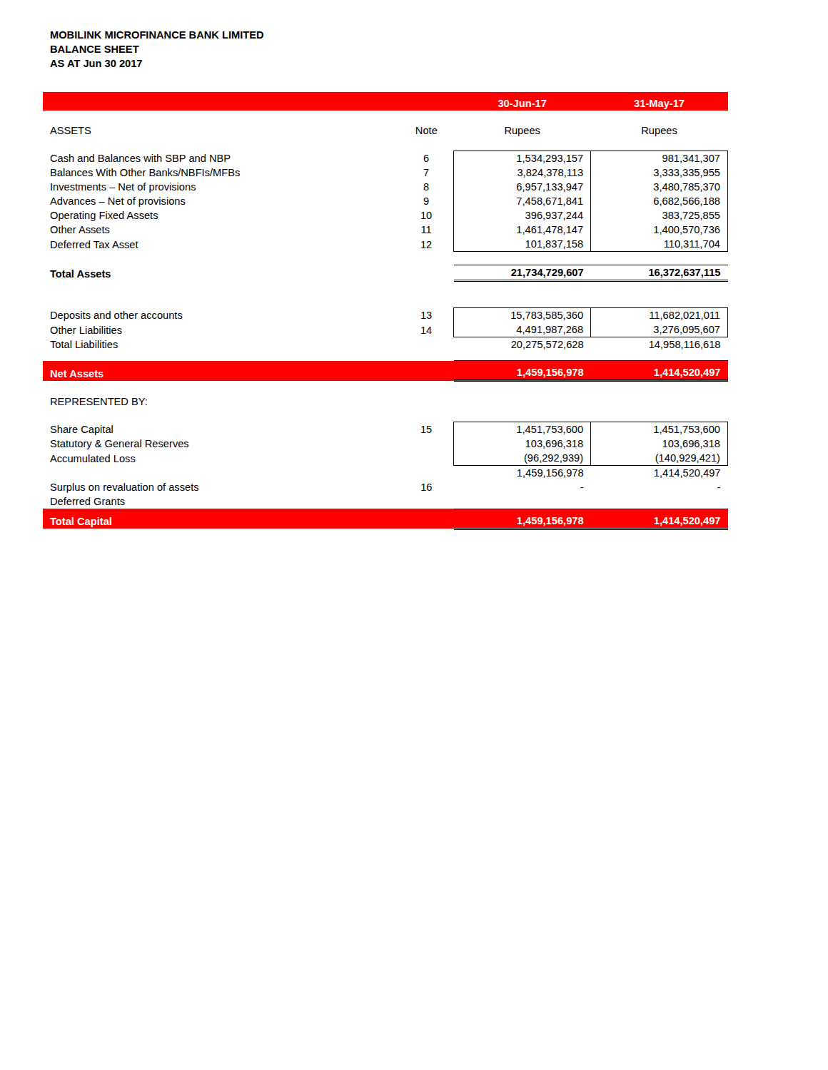MOBILINK MICROFINANCE BANK LIMITED
BALANCE SHEET
AS AT Jun 30 2017
| | | 30-Jun-17 | 31-May-17 |
| ASSETS | Note | Rupees | Rupees |
| Cash and Balances with SBP and NBP | 6 | 1,534,293,157 | 981,341,307 |
| Balances With Other Banks/NBFIs/MFBs | 7 | 3,824,378,113 | 3,333,335,955 |
| Investments – Net of provisions | 8 | 6,957,133,947 | 3,480,785,370 |
| Advances – Net of provisions | 9 | 7,458,671,841 | 6,682,566,188 |
| Operating Fixed Assets | 10 | 396,937,244 | 383,725,855 |
| Other Assets | 11 | 1,461,478,147 | 1,400,570,736 |
| Deferred Tax Asset | 12 | 101,837,158 | 110,311,704 |
| Total Assets | | 21,734,729,607 | 16,372,637,115 |
| Deposits and other accounts | 13 | 15,783,585,360 | 11,682,021,011 |
| Other Liabilities | 14 | 4,491,987,268 | 3,276,095,607 |
| Total Liabilities | | 20,275,572,628 | 14,958,116,618 |
| Net Assets | | 1,459,156,978 | 1,414,520,497 |
| REPRESENTED BY: | | | |
| Share Capital | 15 | 1,451,753,600 | 1,451,753,600 |
| Statutory & General Reserves | | 103,696,318 | 103,696,318 |
| Accumulated Loss | | (96,292,939) | (140,929,421) |
| | | 1,459,156,978 | 1,414,520,497 |
| Surplus on revaluation of assets | 16 | - | - |
| Deferred Grants | | | |
| Total Capital | | 1,459,156,978 | 1,414,520,497 |